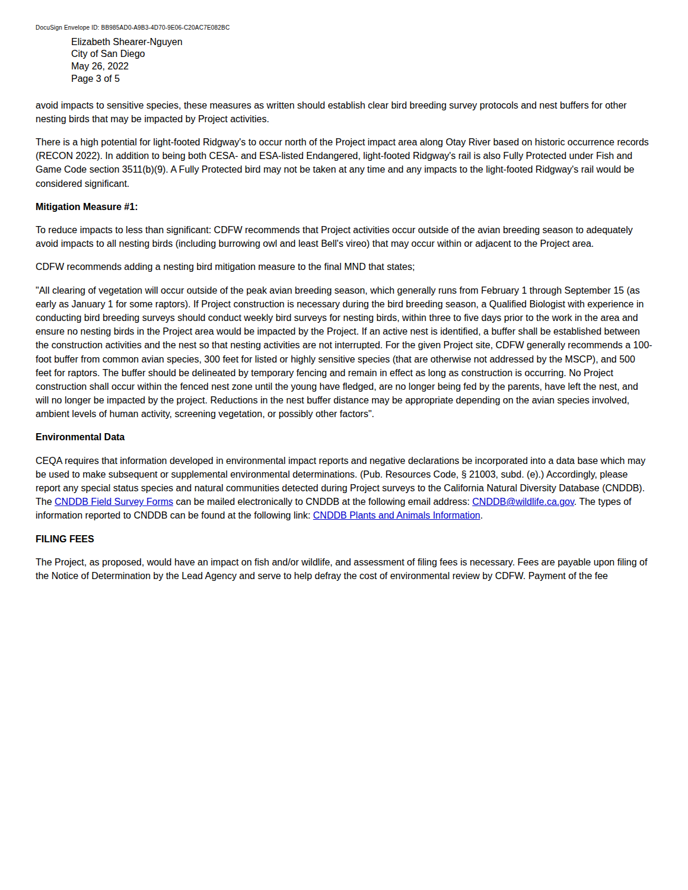DocuSign Envelope ID: BB985AD0-A9B3-4D70-9E06-C20AC7E082BC
Elizabeth Shearer-Nguyen
City of San Diego
May 26, 2022
Page 3 of 5
avoid impacts to sensitive species, these measures as written should establish clear bird breeding survey protocols and nest buffers for other nesting birds that may be impacted by Project activities.
There is a high potential for light-footed Ridgway's to occur north of the Project impact area along Otay River based on historic occurrence records (RECON 2022). In addition to being both CESA- and ESA-listed Endangered, light-footed Ridgway's rail is also Fully Protected under Fish and Game Code section 3511(b)(9). A Fully Protected bird may not be taken at any time and any impacts to the light-footed Ridgway's rail would be considered significant.
Mitigation Measure #1:
To reduce impacts to less than significant: CDFW recommends that Project activities occur outside of the avian breeding season to adequately avoid impacts to all nesting birds (including burrowing owl and least Bell's vireo) that may occur within or adjacent to the Project area.
CDFW recommends adding a nesting bird mitigation measure to the final MND that states;
"All clearing of vegetation will occur outside of the peak avian breeding season, which generally runs from February 1 through September 15 (as early as January 1 for some raptors). If Project construction is necessary during the bird breeding season, a Qualified Biologist with experience in conducting bird breeding surveys should conduct weekly bird surveys for nesting birds, within three to five days prior to the work in the area and ensure no nesting birds in the Project area would be impacted by the Project. If an active nest is identified, a buffer shall be established between the construction activities and the nest so that nesting activities are not interrupted. For the given Project site, CDFW generally recommends a 100-foot buffer from common avian species, 300 feet for listed or highly sensitive species (that are otherwise not addressed by the MSCP), and 500 feet for raptors. The buffer should be delineated by temporary fencing and remain in effect as long as construction is occurring. No Project construction shall occur within the fenced nest zone until the young have fledged, are no longer being fed by the parents, have left the nest, and will no longer be impacted by the project. Reductions in the nest buffer distance may be appropriate depending on the avian species involved, ambient levels of human activity, screening vegetation, or possibly other factors".
Environmental Data
CEQA requires that information developed in environmental impact reports and negative declarations be incorporated into a data base which may be used to make subsequent or supplemental environmental determinations. (Pub. Resources Code, § 21003, subd. (e).) Accordingly, please report any special status species and natural communities detected during Project surveys to the California Natural Diversity Database (CNDDB). The CNDDB Field Survey Forms can be mailed electronically to CNDDB at the following email address: CNDDB@wildlife.ca.gov. The types of information reported to CNDDB can be found at the following link: CNDDB Plants and Animals Information.
FILING FEES
The Project, as proposed, would have an impact on fish and/or wildlife, and assessment of filing fees is necessary. Fees are payable upon filing of the Notice of Determination by the Lead Agency and serve to help defray the cost of environmental review by CDFW. Payment of the fee